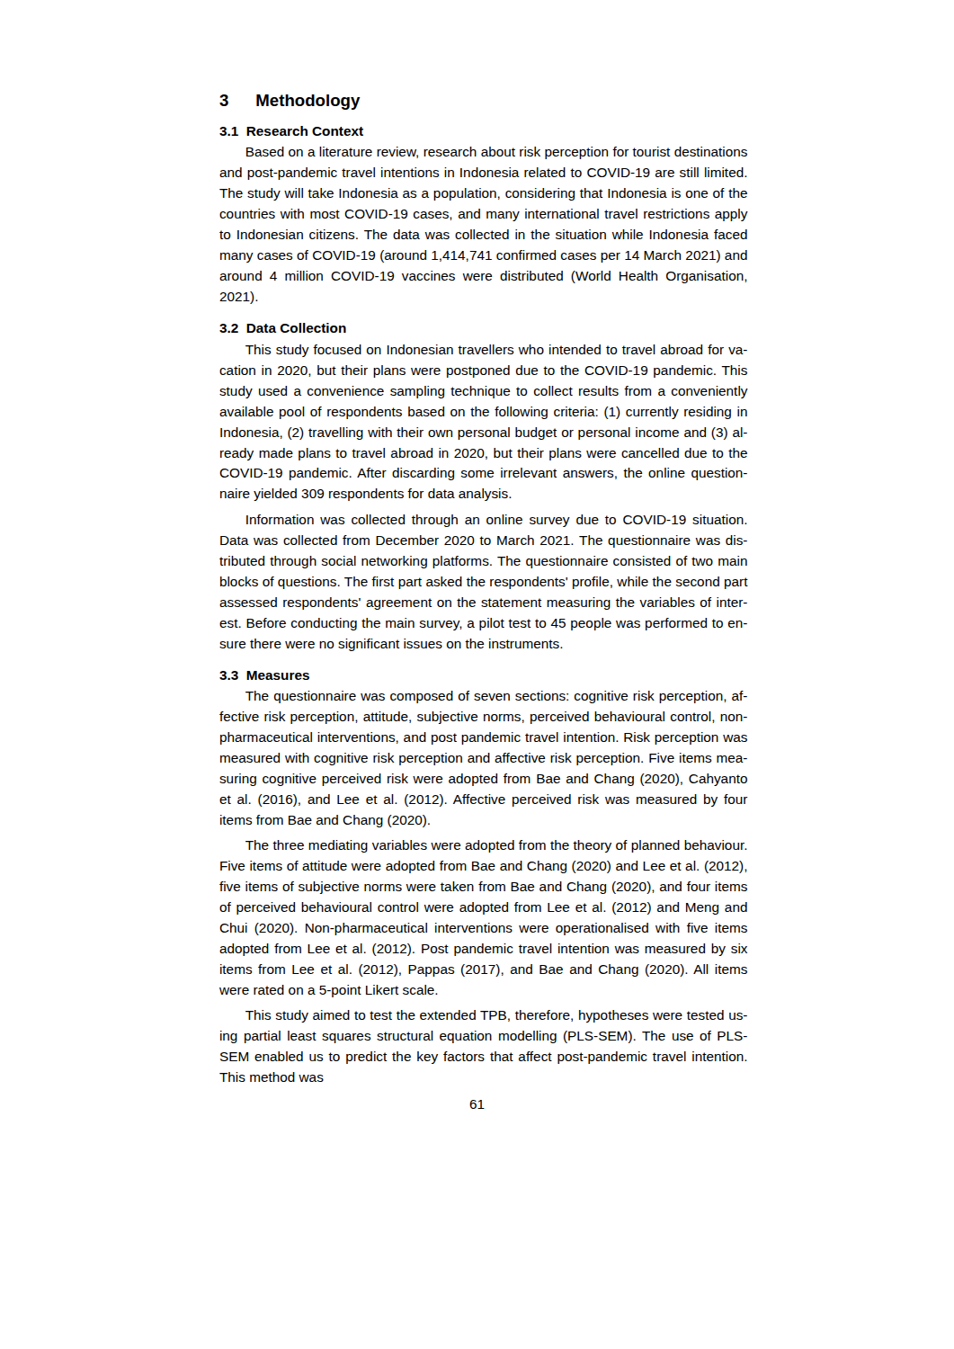3 Methodology
3.1 Research Context
Based on a literature review, research about risk perception for tourist destinations and post-pandemic travel intentions in Indonesia related to COVID-19 are still limited. The study will take Indonesia as a population, considering that Indonesia is one of the countries with most COVID-19 cases, and many international travel restrictions apply to Indonesian citizens. The data was collected in the situation while Indonesia faced many cases of COVID-19 (around 1,414,741 confirmed cases per 14 March 2021) and around 4 million COVID-19 vaccines were distributed (World Health Organisation, 2021).
3.2 Data Collection
This study focused on Indonesian travellers who intended to travel abroad for vacation in 2020, but their plans were postponed due to the COVID-19 pandemic. This study used a convenience sampling technique to collect results from a conveniently available pool of respondents based on the following criteria: (1) currently residing in Indonesia, (2) travelling with their own personal budget or personal income and (3) already made plans to travel abroad in 2020, but their plans were cancelled due to the COVID-19 pandemic. After discarding some irrelevant answers, the online questionnaire yielded 309 respondents for data analysis.
Information was collected through an online survey due to COVID-19 situation. Data was collected from December 2020 to March 2021. The questionnaire was distributed through social networking platforms. The questionnaire consisted of two main blocks of questions. The first part asked the respondents' profile, while the second part assessed respondents' agreement on the statement measuring the variables of interest. Before conducting the main survey, a pilot test to 45 people was performed to ensure there were no significant issues on the instruments.
3.3 Measures
The questionnaire was composed of seven sections: cognitive risk perception, affective risk perception, attitude, subjective norms, perceived behavioural control, non-pharmaceutical interventions, and post pandemic travel intention. Risk perception was measured with cognitive risk perception and affective risk perception. Five items measuring cognitive perceived risk were adopted from Bae and Chang (2020), Cahyanto et al. (2016), and Lee et al. (2012). Affective perceived risk was measured by four items from Bae and Chang (2020).
The three mediating variables were adopted from the theory of planned behaviour. Five items of attitude were adopted from Bae and Chang (2020) and Lee et al. (2012), five items of subjective norms were taken from Bae and Chang (2020), and four items of perceived behavioural control were adopted from Lee et al. (2012) and Meng and Chui (2020). Non-pharmaceutical interventions were operationalised with five items adopted from Lee et al. (2012). Post pandemic travel intention was measured by six items from Lee et al. (2012), Pappas (2017), and Bae and Chang (2020). All items were rated on a 5-point Likert scale.
This study aimed to test the extended TPB, therefore, hypotheses were tested using partial least squares structural equation modelling (PLS-SEM). The use of PLS-SEM enabled us to predict the key factors that affect post-pandemic travel intention. This method was
61